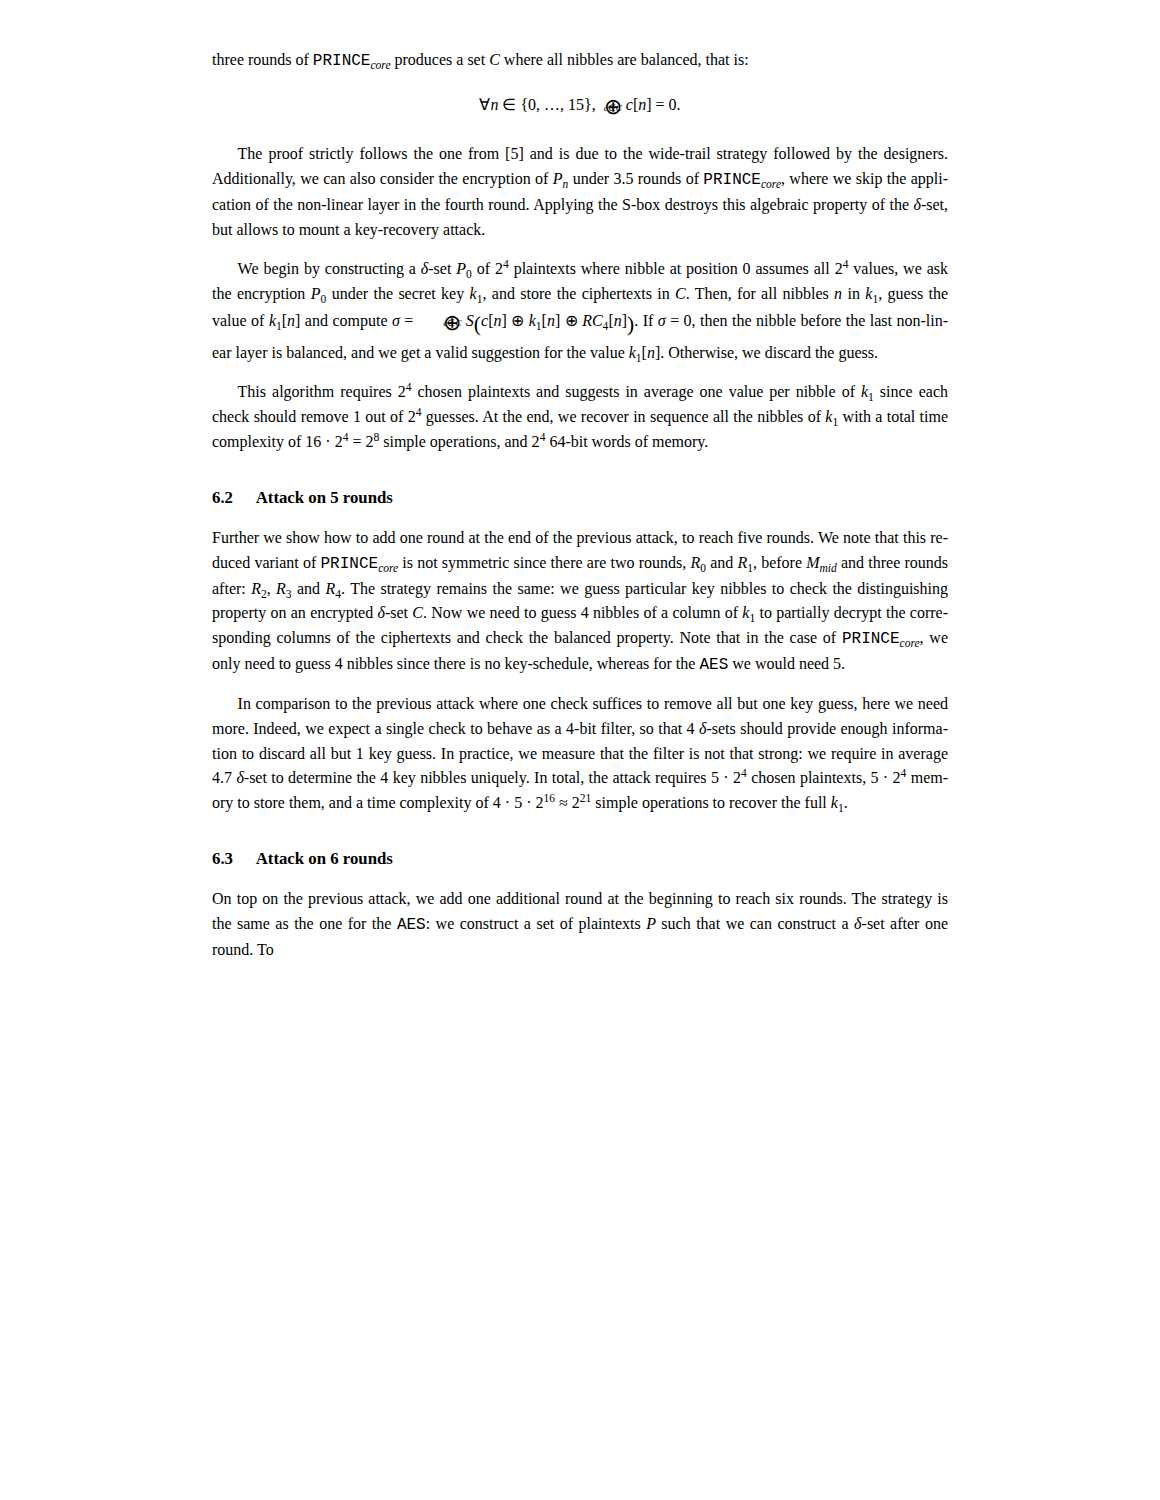three rounds of PRINCEcore produces a set C where all nibbles are balanced, that is:
∀n ∈ {0, …, 15}, ⊕c∈C c[n] = 0.
The proof strictly follows the one from [5] and is due to the wide-trail strategy followed by the designers. Additionally, we can also consider the encryption of Pn under 3.5 rounds of PRINCEcore, where we skip the application of the non-linear layer in the fourth round. Applying the S-box destroys this algebraic property of the δ-set, but allows to mount a key-recovery attack.
We begin by constructing a δ-set P0 of 24 plaintexts where nibble at position 0 assumes all 24 values, we ask the encryption P0 under the secret key k1, and store the ciphertexts in C. Then, for all nibbles n in k1, guess the value of k1[n] and compute σ = ⊕c∈C S(c[n] ⊕ k1[n] ⊕ RC4[n]). If σ = 0, then the nibble before the last non-linear layer is balanced, and we get a valid suggestion for the value k1[n]. Otherwise, we discard the guess.
This algorithm requires 24 chosen plaintexts and suggests in average one value per nibble of k1 since each check should remove 1 out of 24 guesses. At the end, we recover in sequence all the nibbles of k1 with a total time complexity of 16 · 24 = 28 simple operations, and 24 64-bit words of memory.
6.2 Attack on 5 rounds
Further we show how to add one round at the end of the previous attack, to reach five rounds. We note that this reduced variant of PRINCEcore is not symmetric since there are two rounds, R0 and R1, before Mmid and three rounds after: R2, R3 and R4. The strategy remains the same: we guess particular key nibbles to check the distinguishing property on an encrypted δ-set C. Now we need to guess 4 nibbles of a column of k1 to partially decrypt the corresponding columns of the ciphertexts and check the balanced property. Note that in the case of PRINCEcore, we only need to guess 4 nibbles since there is no key-schedule, whereas for the AES we would need 5.
In comparison to the previous attack where one check suffices to remove all but one key guess, here we need more. Indeed, we expect a single check to behave as a 4-bit filter, so that 4 δ-sets should provide enough information to discard all but 1 key guess. In practice, we measure that the filter is not that strong: we require in average 4.7 δ-set to determine the 4 key nibbles uniquely. In total, the attack requires 5 · 24 chosen plaintexts, 5 · 24 memory to store them, and a time complexity of 4 · 5 · 216 ≈ 221 simple operations to recover the full k1.
6.3 Attack on 6 rounds
On top on the previous attack, we add one additional round at the beginning to reach six rounds. The strategy is the same as the one for the AES: we construct a set of plaintexts P such that we can construct a δ-set after one round. To